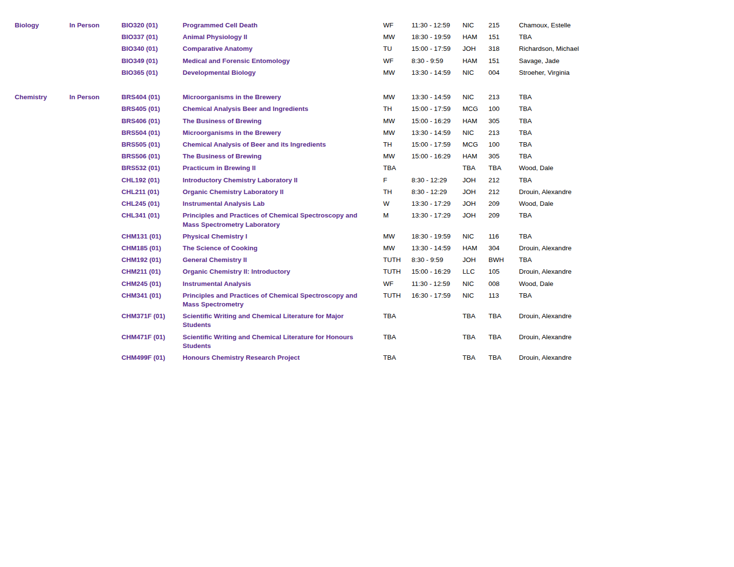| Biology | In Person | BIO320 (01) | Programmed Cell Death | WF | 11:30 - 12:59 | NIC | 215 | Chamoux, Estelle |
| | | BIO337 (01) | Animal Physiology II | MW | 18:30 - 19:59 | HAM | 151 | TBA |
| | | BIO340 (01) | Comparative Anatomy | TU | 15:00 - 17:59 | JOH | 318 | Richardson, Michael |
| | | BIO349 (01) | Medical and Forensic Entomology | WF | 8:30 - 9:59 | HAM | 151 | Savage, Jade |
| | | BIO365 (01) | Developmental Biology | MW | 13:30 - 14:59 | NIC | 004 | Stroeher, Virginia |
| Chemistry | In Person | BRS404 (01) | Microorganisms in the Brewery | MW | 13:30 - 14:59 | NIC | 213 | TBA |
| | | BRS405 (01) | Chemical Analysis Beer and Ingredients | TH | 15:00 - 17:59 | MCG | 100 | TBA |
| | | BRS406 (01) | The Business of Brewing | MW | 15:00 - 16:29 | HAM | 305 | TBA |
| | | BRS504 (01) | Microorganisms in the Brewery | MW | 13:30 - 14:59 | NIC | 213 | TBA |
| | | BRS505 (01) | Chemical Analysis of Beer and its Ingredients | TH | 15:00 - 17:59 | MCG | 100 | TBA |
| | | BRS506 (01) | The Business of Brewing | MW | 15:00 - 16:29 | HAM | 305 | TBA |
| | | BRS532 (01) | Practicum in Brewing II | TBA | | TBA | TBA | Wood, Dale |
| | | CHL192 (01) | Introductory Chemistry Laboratory II | F | 8:30 - 12:29 | JOH | 212 | TBA |
| | | CHL211 (01) | Organic Chemistry Laboratory II | TH | 8:30 - 12:29 | JOH | 212 | Drouin, Alexandre |
| | | CHL245 (01) | Instrumental Analysis Lab | W | 13:30 - 17:29 | JOH | 209 | Wood, Dale |
| | | CHL341 (01) | Principles and Practices of Chemical Spectroscopy and Mass Spectrometry Laboratory | M | 13:30 - 17:29 | JOH | 209 | TBA |
| | | CHM131 (01) | Physical Chemistry I | MW | 18:30 - 19:59 | NIC | 116 | TBA |
| | | CHM185 (01) | The Science of Cooking | MW | 13:30 - 14:59 | HAM | 304 | Drouin, Alexandre |
| | | CHM192 (01) | General Chemistry II | TUTH | 8:30 - 9:59 | JOH | BWH | TBA |
| | | CHM211 (01) | Organic Chemistry II: Introductory | TUTH | 15:00 - 16:29 | LLC | 105 | Drouin, Alexandre |
| | | CHM245 (01) | Instrumental Analysis | WF | 11:30 - 12:59 | NIC | 008 | Wood, Dale |
| | | CHM341 (01) | Principles and Practices of Chemical Spectroscopy and Mass Spectrometry | TUTH | 16:30 - 17:59 | NIC | 113 | TBA |
| | | CHM371F (01) | Scientific Writing and Chemical Literature for Major Students | TBA | | TBA | TBA | Drouin, Alexandre |
| | | CHM471F (01) | Scientific Writing and Chemical Literature for Honours Students | TBA | | TBA | TBA | Drouin, Alexandre |
| | | CHM499F (01) | Honours Chemistry Research Project | TBA | | TBA | TBA | Drouin, Alexandre |